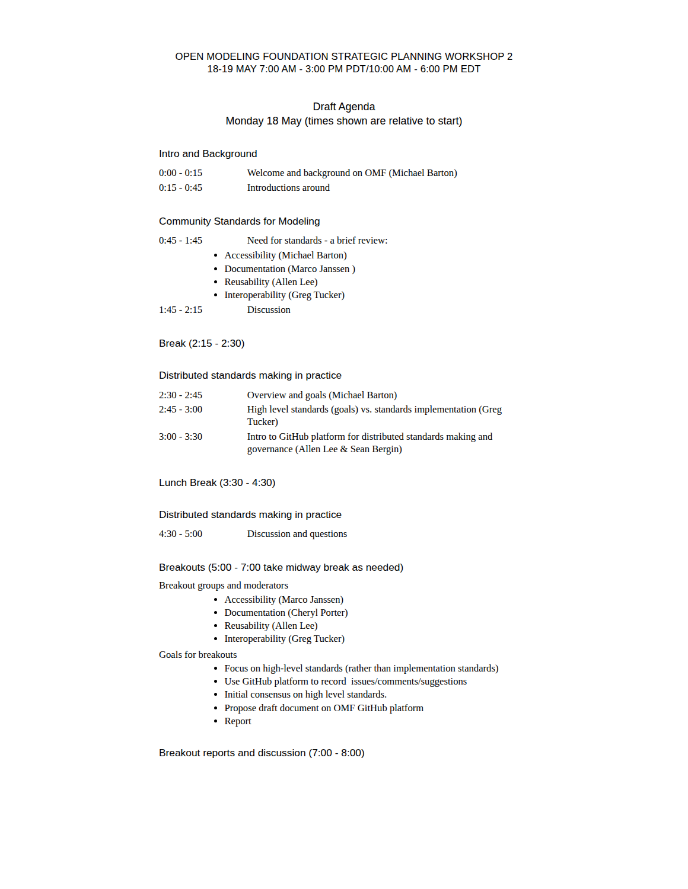OPEN MODELING FOUNDATION STRATEGIC PLANNING WORKSHOP 2 18-19 MAY 7:00 AM - 3:00 PM PDT/10:00 AM - 6:00 PM EDT
Draft Agenda
Monday 18 May (times shown are relative to start)
Intro and Background
| 0:00 - 0:15 | Welcome and background on OMF (Michael Barton) |
| 0:15 - 0:45 | Introductions around |
Community Standards for Modeling
| 0:45 - 1:45 | Need for standards - a brief review: |
Accessibility (Michael Barton)
Documentation (Marco Janssen )
Reusability (Allen Lee)
Interoperability (Greg Tucker)
| 1:45 - 2:15 | Discussion |
Break (2:15 - 2:30)
Distributed standards making in practice
| 2:30 - 2:45 | Overview and goals (Michael Barton) |
| 2:45 - 3:00 | High level standards (goals) vs. standards implementation (Greg Tucker) |
| 3:00 - 3:30 | Intro to GitHub platform for distributed standards making and governance (Allen Lee & Sean Bergin) |
Lunch Break (3:30 - 4:30)
Distributed standards making in practice
| 4:30 - 5:00 | Discussion and questions |
Breakouts (5:00 - 7:00 take midway break as needed)
Breakout groups and moderators
Accessibility (Marco Janssen)
Documentation (Cheryl Porter)
Reusability (Allen Lee)
Interoperability (Greg Tucker)
Goals for breakouts
Focus on high-level standards (rather than implementation standards)
Use GitHub platform to record issues/comments/suggestions
Initial consensus on high level standards.
Propose draft document on OMF GitHub platform
Report
Breakout reports and discussion (7:00 - 8:00)